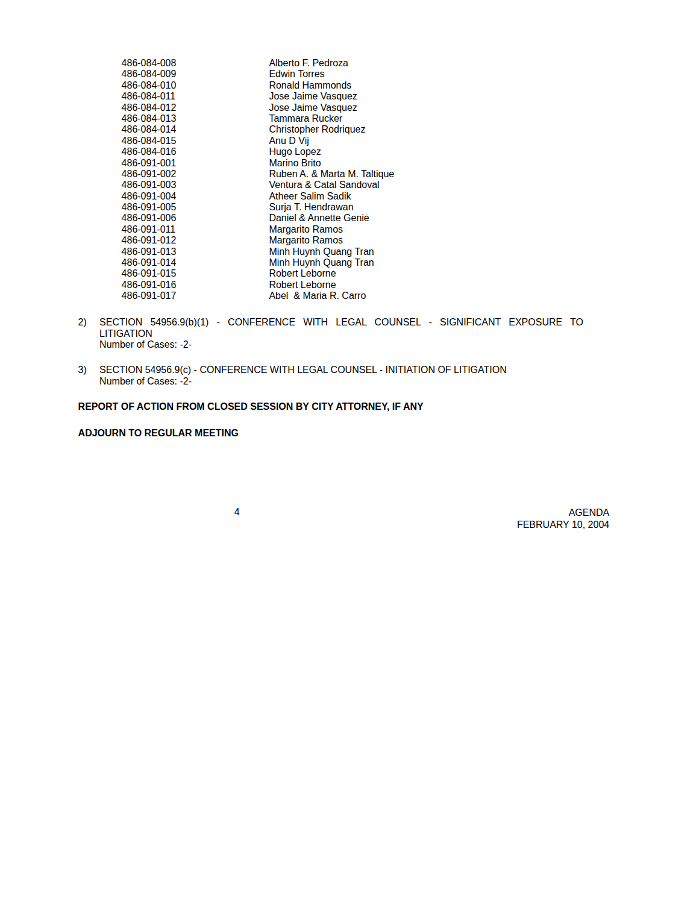| 486-084-008 | Alberto F. Pedroza |
| 486-084-009 | Edwin Torres |
| 486-084-010 | Ronald Hammonds |
| 486-084-011 | Jose Jaime Vasquez |
| 486-084-012 | Jose Jaime Vasquez |
| 486-084-013 | Tammara Rucker |
| 486-084-014 | Christopher Rodriquez |
| 486-084-015 | Anu D Vij |
| 486-084-016 | Hugo Lopez |
| 486-091-001 | Marino Brito |
| 486-091-002 | Ruben A. & Marta M. Taltique |
| 486-091-003 | Ventura & Catal Sandoval |
| 486-091-004 | Atheer Salim Sadik |
| 486-091-005 | Surja T. Hendrawan |
| 486-091-006 | Daniel & Annette Genie |
| 486-091-011 | Margarito Ramos |
| 486-091-012 | Margarito Ramos |
| 486-091-013 | Minh Huynh Quang Tran |
| 486-091-014 | Minh Huynh Quang Tran |
| 486-091-015 | Robert Leborne |
| 486-091-016 | Robert Leborne |
| 486-091-017 | Abel & Maria R. Carro |
2) SECTION 54956.9(b)(1) - CONFERENCE WITH LEGAL COUNSEL - SIGNIFICANT EXPOSURE TO LITIGATION Number of Cases: -2-
3) SECTION 54956.9(c) - CONFERENCE WITH LEGAL COUNSEL - INITIATION OF LITIGATION Number of Cases: -2-
REPORT OF ACTION FROM CLOSED SESSION BY CITY ATTORNEY, IF ANY
ADJOURN TO REGULAR MEETING
4 AGENDA
FEBRUARY 10, 2004